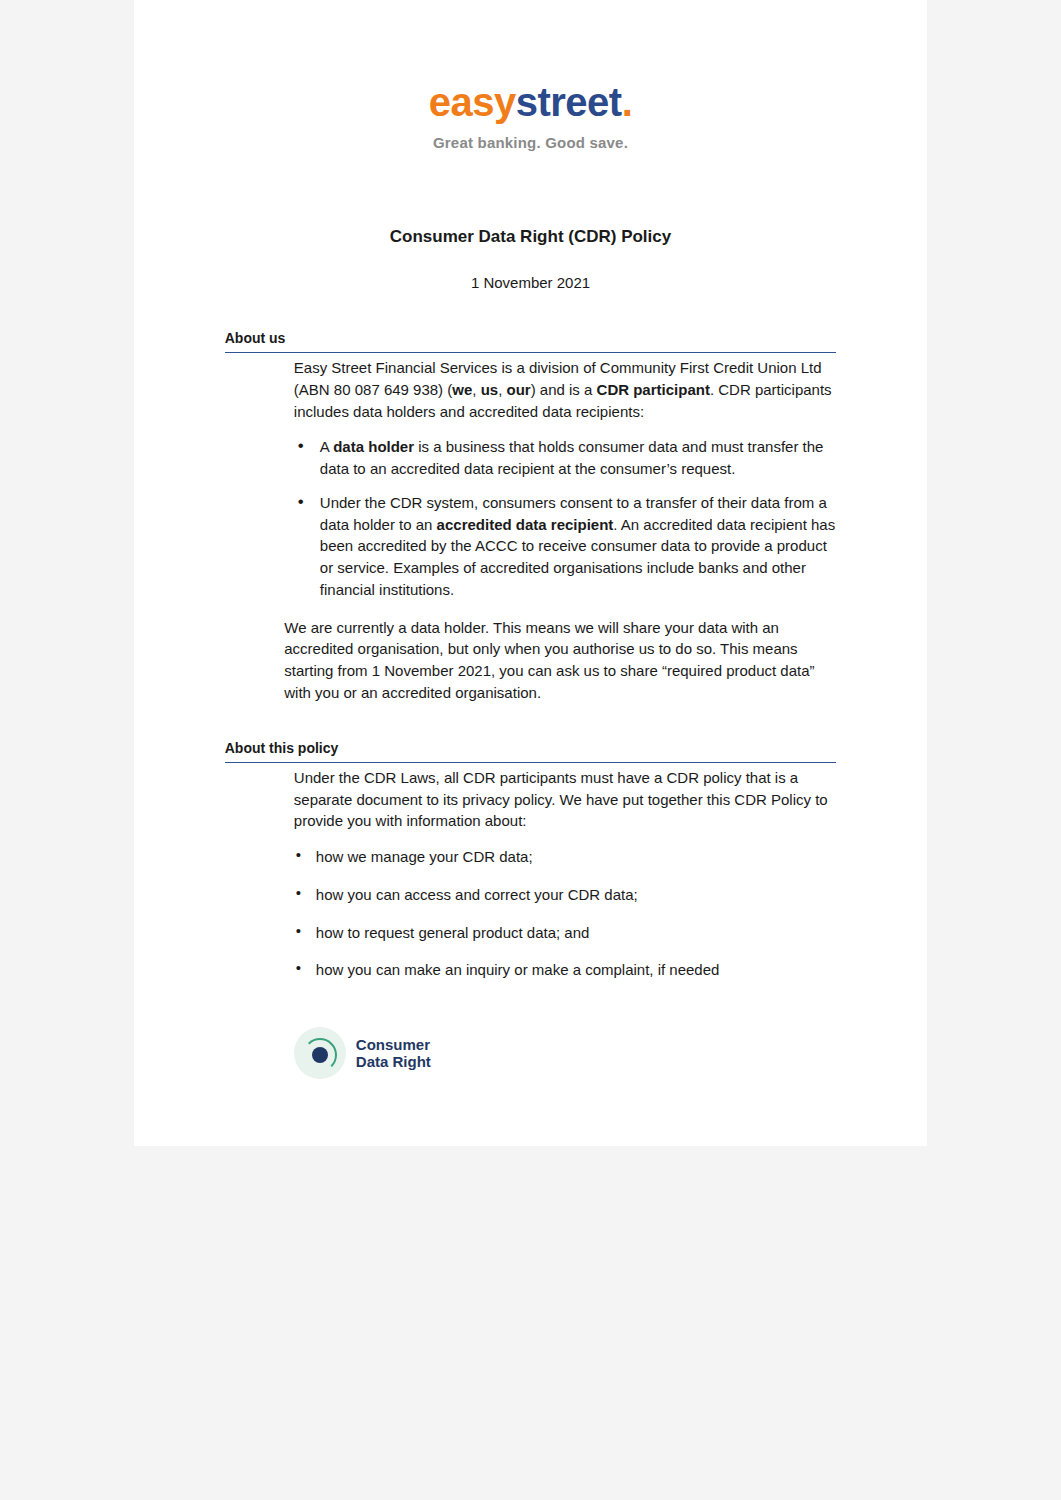easy street.
Great banking. Good save.
Consumer Data Right (CDR) Policy
1 November 2021
About us
Easy Street Financial Services is a division of Community First Credit Union Ltd (ABN 80 087 649 938) (we, us, our) and is a CDR participant. CDR participants includes data holders and accredited data recipients:
A data holder is a business that holds consumer data and must transfer the data to an accredited data recipient at the consumer’s request.
Under the CDR system, consumers consent to a transfer of their data from a data holder to an accredited data recipient. An accredited data recipient has been accredited by the ACCC to receive consumer data to provide a product or service. Examples of accredited organisations include banks and other financial institutions.
We are currently a data holder. This means we will share your data with an accredited organisation, but only when you authorise us to do so. This means starting from 1 November 2021, you can ask us to share “required product data” with you or an accredited organisation.
About this policy
Under the CDR Laws, all CDR participants must have a CDR policy that is a separate document to its privacy policy. We have put together this CDR Policy to provide you with information about:
how we manage your CDR data;
how you can access and correct your CDR data;
how to request general product data; and
how you can make an inquiry or make a complaint, if needed
ConsumerData Right